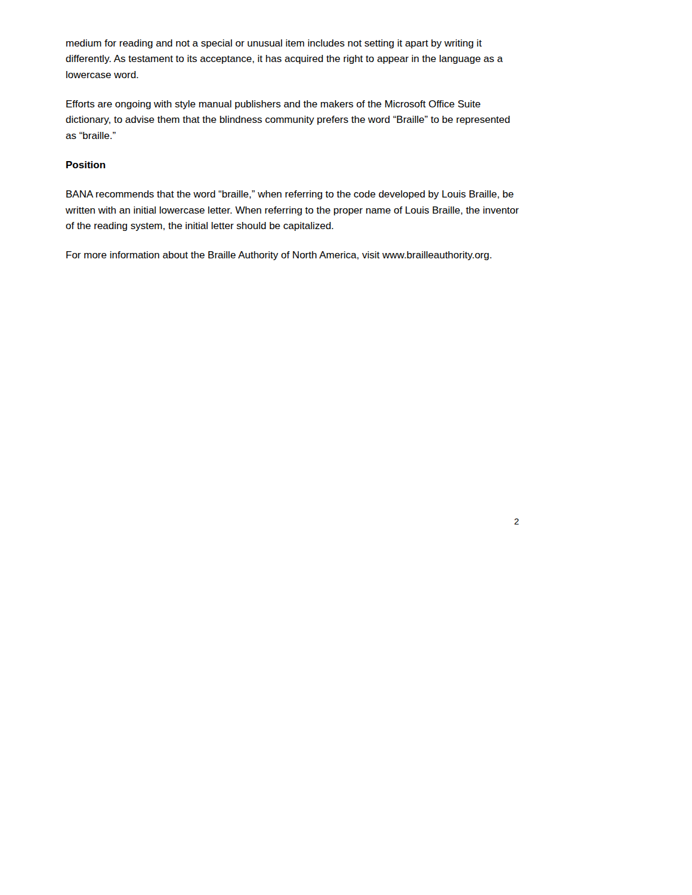medium for reading and not a special or unusual item includes not setting it apart by writing it differently. As testament to its acceptance, it has acquired the right to appear in the language as a lowercase word.
Efforts are ongoing with style manual publishers and the makers of the Microsoft Office Suite dictionary, to advise them that the blindness community prefers the word “Braille” to be represented as “braille.”
Position
BANA recommends that the word “braille,” when referring to the code developed by Louis Braille, be written with an initial lowercase letter. When referring to the proper name of Louis Braille, the inventor of the reading system, the initial letter should be capitalized.
For more information about the Braille Authority of North America, visit www.brailleauthority.org.
2